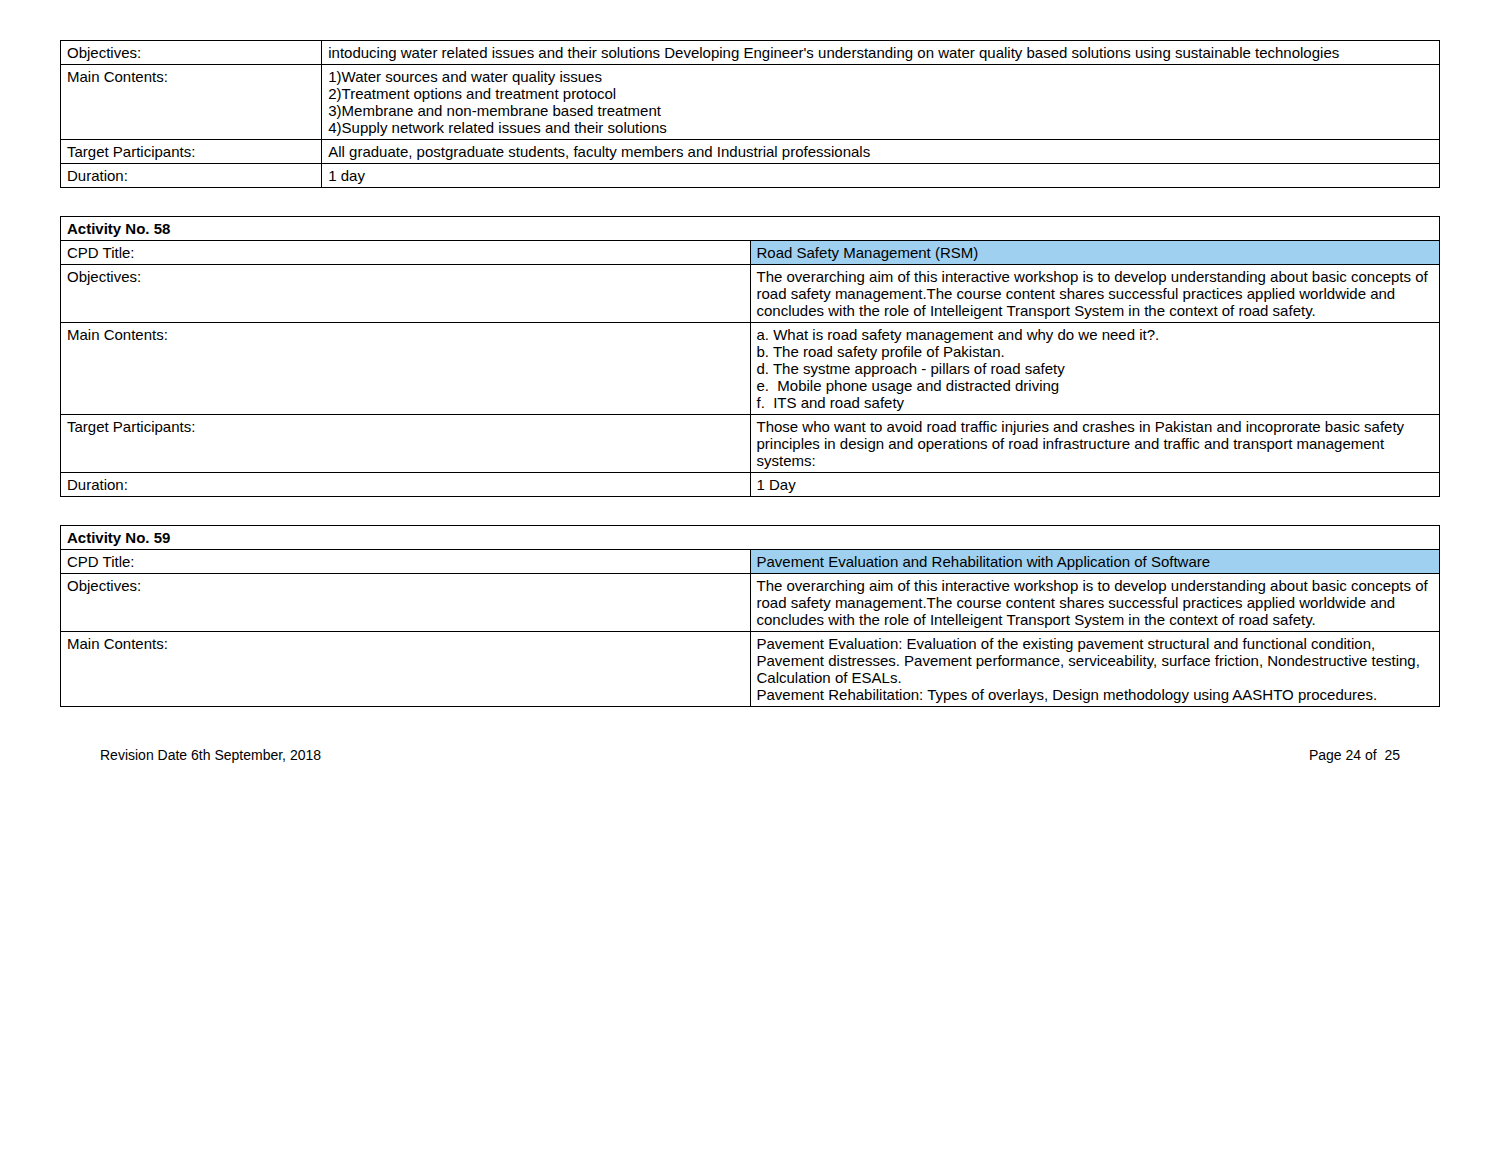| Objectives: | intoducing water related issues and their solutions Developing Engineer's understanding on water quality based solutions using sustainable technologies |
| Main Contents: | 1)Water sources and water quality issues 2)Treatment options and treatment protocol 3)Membrane and non-membrane based treatment 4)Supply network related issues and their solutions |
| Target Participants: | All graduate, postgraduate students, faculty members and Industrial professionals |
| Duration: | 1 day |
| Activity No. 58 |
| CPD Title: | Road Safety Management (RSM) |
| Objectives: | The overarching aim of this interactive workshop is to develop understanding about basic concepts of road safety management.The course content shares successful practices applied worldwide and concludes with the role of Intelleigent Transport System in the context of road safety. |
| Main Contents: | a. What is road safety management and why do we need it?. b. The road safety profile of Pakistan. d. The systme approach - pillars of road safety e. Mobile phone usage and distracted driving f. ITS and road safety |
| Target Participants: | Those who want to avoid road traffic injuries and crashes in Pakistan and incoprorate basic safety principles in design and operations of road infrastructure and traffic and transport management systems: |
| Duration: | 1 Day |
| Activity No. 59 |
| CPD Title: | Pavement Evaluation and Rehabilitation with Application of Software |
| Objectives: | The overarching aim of this interactive workshop is to develop understanding about basic concepts of road safety management.The course content shares successful practices applied worldwide and concludes with the role of Intelleigent Transport System in the context of road safety. |
| Main Contents: | Pavement Evaluation: Evaluation of the existing pavement structural and functional condition, Pavement distresses. Pavement performance, serviceability, surface friction, Nondestructive testing, Calculation of ESALs. Pavement Rehabilitation: Types of overlays, Design methodology using AASHTO procedures. |
Revision Date 6th September, 2018 Page 24 of 25